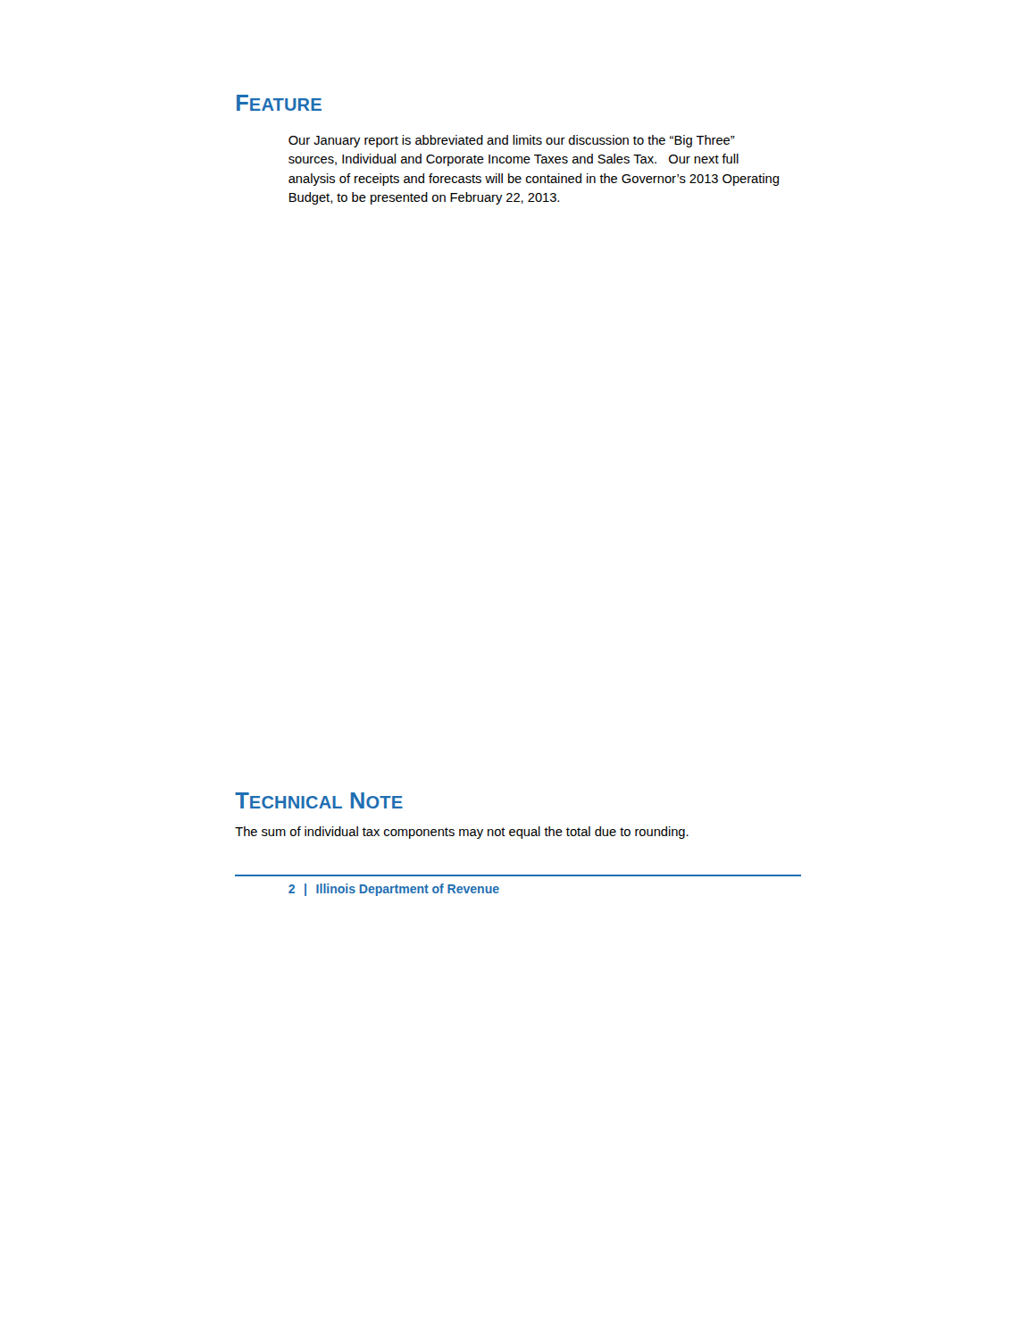FEATURE
Our January report is abbreviated and limits our discussion to the “Big Three” sources, Individual and Corporate Income Taxes and Sales Tax. Our next full analysis of receipts and forecasts will be contained in the Governor’s 2013 Operating Budget, to be presented on February 22, 2013.
TECHNICAL NOTE
The sum of individual tax components may not equal the total due to rounding.
2|Illinois Department of Revenue